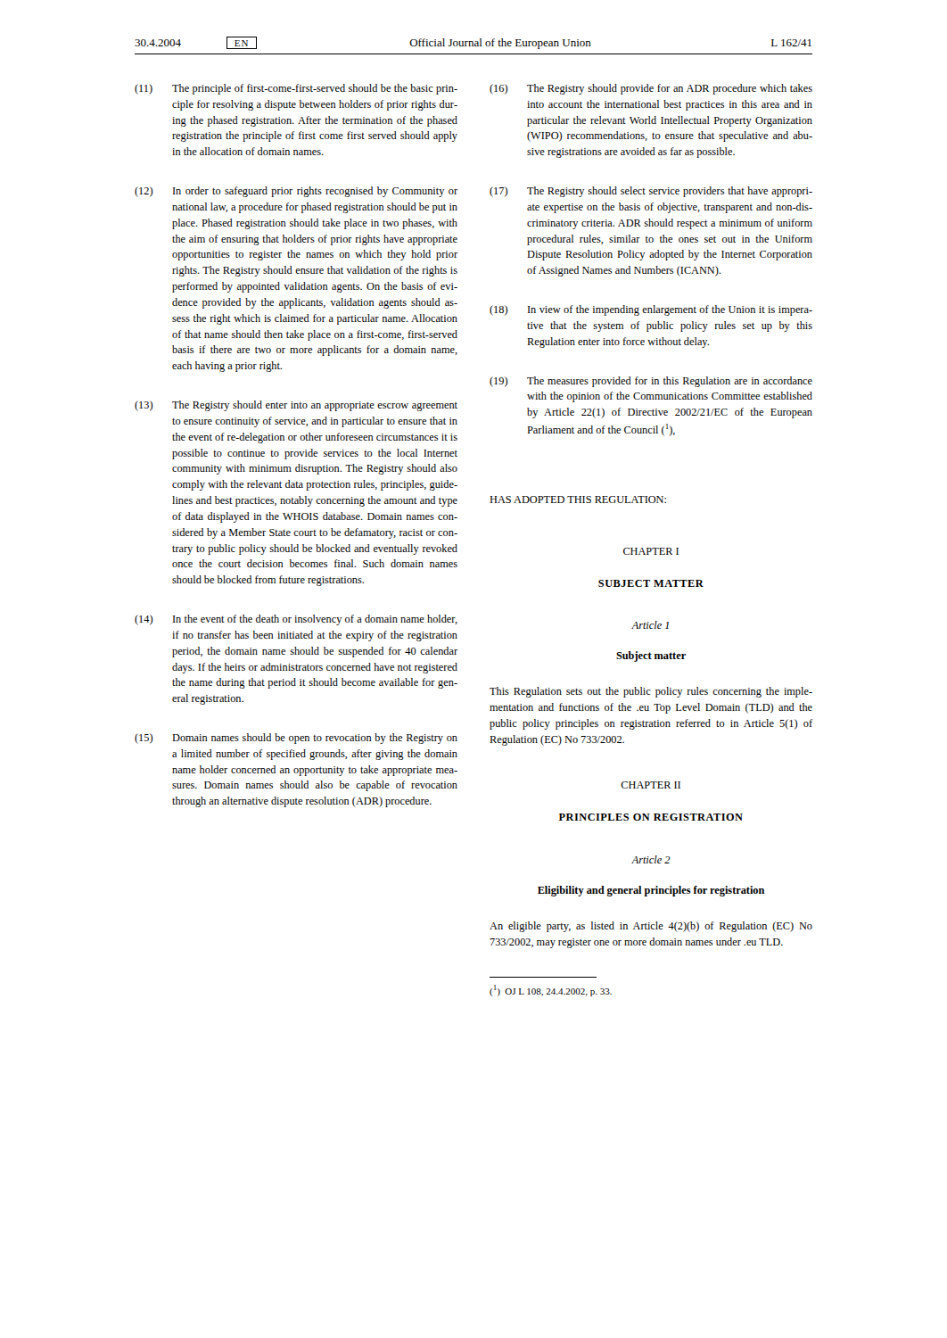30.4.2004
EN
Official Journal of the European Union
L 162/41
(11)
The principle of first-come-first-served should be the basic principle for resolving a dispute between holders of prior rights during the phased registration. After the termination of the phased registration the principle of first come first served should apply in the allocation of domain names.
(12)
In order to safeguard prior rights recognised by Community or national law, a procedure for phased registration should be put in place. Phased registration should take place in two phases, with the aim of ensuring that holders of prior rights have appropriate opportunities to register the names on which they hold prior rights. The Registry should ensure that validation of the rights is performed by appointed validation agents. On the basis of evidence provided by the applicants, validation agents should assess the right which is claimed for a particular name. Allocation of that name should then take place on a first-come, first-served basis if there are two or more applicants for a domain name, each having a prior right.
(13)
The Registry should enter into an appropriate escrow agreement to ensure continuity of service, and in particular to ensure that in the event of re-delegation or other unforeseen circumstances it is possible to continue to provide services to the local Internet community with minimum disruption. The Registry should also comply with the relevant data protection rules, principles, guidelines and best practices, notably concerning the amount and type of data displayed in the WHOIS database. Domain names considered by a Member State court to be defamatory, racist or contrary to public policy should be blocked and eventually revoked once the court decision becomes final. Such domain names should be blocked from future registrations.
(14)
In the event of the death or insolvency of a domain name holder, if no transfer has been initiated at the expiry of the registration period, the domain name should be suspended for 40 calendar days. If the heirs or administrators concerned have not registered the name during that period it should become available for general registration.
(15)
Domain names should be open to revocation by the Registry on a limited number of specified grounds, after giving the domain name holder concerned an opportunity to take appropriate measures. Domain names should also be capable of revocation through an alternative dispute resolution (ADR) procedure.
(16)
The Registry should provide for an ADR procedure which takes into account the international best practices in this area and in particular the relevant World Intellectual Property Organization (WIPO) recommendations, to ensure that speculative and abusive registrations are avoided as far as possible.
(17)
The Registry should select service providers that have appropriate expertise on the basis of objective, transparent and non-discriminatory criteria. ADR should respect a minimum of uniform procedural rules, similar to the ones set out in the Uniform Dispute Resolution Policy adopted by the Internet Corporation of Assigned Names and Numbers (ICANN).
(18)
In view of the impending enlargement of the Union it is imperative that the system of public policy rules set up by this Regulation enter into force without delay.
(19)
The measures provided for in this Regulation are in accordance with the opinion of the Communications Committee established by Article 22(1) of Directive 2002/21/EC of the European Parliament and of the Council (1),
HAS ADOPTED THIS REGULATION:
CHAPTER I
SUBJECT MATTER
Article 1
Subject matter
This Regulation sets out the public policy rules concerning the implementation and functions of the .eu Top Level Domain (TLD) and the public policy principles on registration referred to in Article 5(1) of Regulation (EC) No 733/2002.
CHAPTER II
PRINCIPLES ON REGISTRATION
Article 2
Eligibility and general principles for registration
An eligible party, as listed in Article 4(2)(b) of Regulation (EC) No 733/2002, may register one or more domain names under .eu TLD.
(1) OJ L 108, 24.4.2002, p. 33.